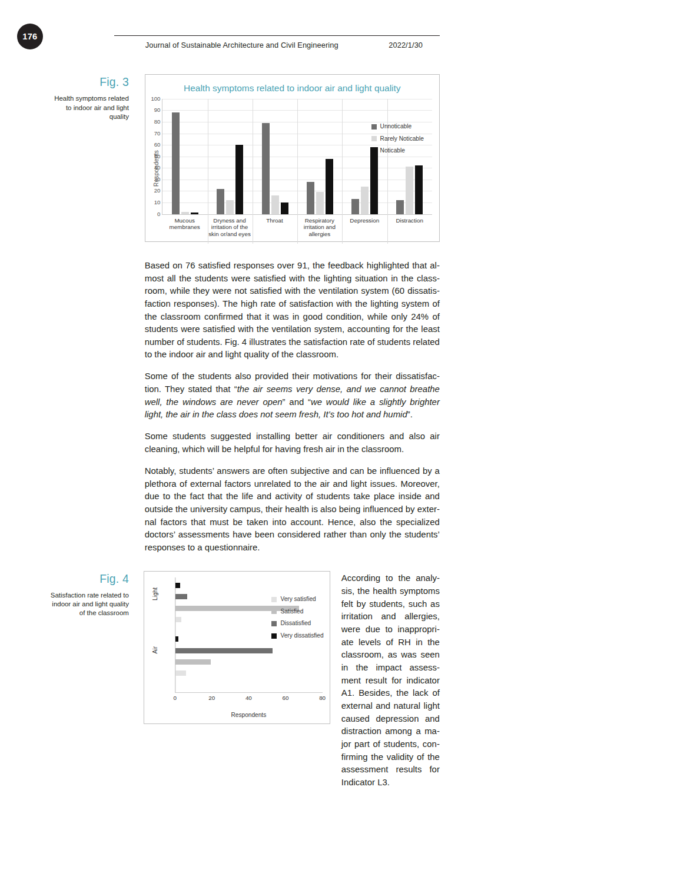176
Journal of Sustainable Architecture and Civil Engineering
2022/1/30
Fig. 3
Health symptoms related
to indoor air and light
quality
Health symptoms related to indoor air and light quality
Respondents
100 90 80 70 60 50 40 30 20 10 0
Mucous
membranes
Dryness and
irritation of the
skin or/and eyes
Throat
Respiratory
irritation and
allergies
Depression
Distraction
Unnoticable
Rarely Noticable
Noticable
Based on 76 satisfied responses over 91, the feedback highlighted that almost all the students were satisfied with the lighting situation in the classroom, while they were not satisfied with the ventilation system (60 dissatisfaction responses). The high rate of satisfaction with the lighting system of the classroom confirmed that it was in good condition, while only 24% of students were satisfied with the ventilation system, accounting for the least number of students. Fig. 4 illustrates the satisfaction rate of students related to the indoor air and light quality of the classroom.
Some of the students also provided their motivations for their dissatisfaction. They stated that “the air seems very dense, and we cannot breathe well, the windows are never open” and “we would like a slightly brighter light, the air in the class does not seem fresh, It’s too hot and humid”.
Some students suggested installing better air conditioners and also air cleaning, which will be helpful for having fresh air in the classroom.
Notably, students’ answers are often subjective and can be influenced by a plethora of external factors unrelated to the air and light issues. Moreover, due to the fact that the life and activity of students take place inside and outside the university campus, their health is also being influenced by external factors that must be taken into account. Hence, also the specialized doctors’ assessments have been considered rather than only the students’ responses to a questionnaire.
Fig. 4
Satisfaction rate related to
indoor air and light quality
of the classroom
Light Air
0 20 40 60 80
Respondents
Very satisfied
Satisfied
Dissatisfied
Very dissatisfied
According to the analysis, the health symptoms felt by students, such as irritation and allergies, were due to inappropriate levels of RH in the classroom, as was seen in the impact assessment result for indicator A1. Besides, the lack of external and natural light caused depression and distraction among a major part of students, confirming the validity of the assessment results for Indicator L3.